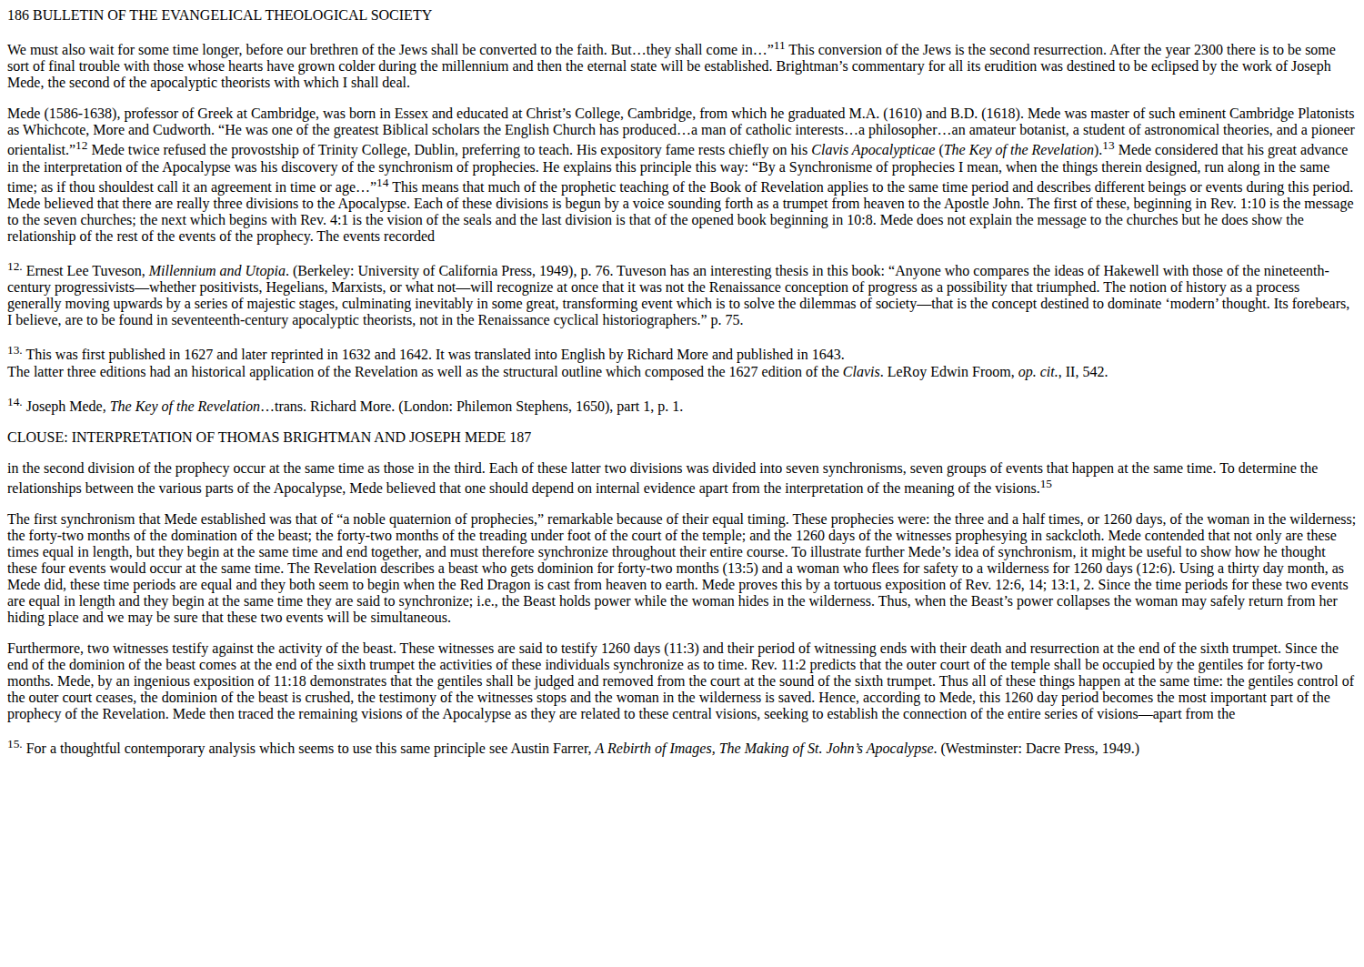186 BULLETIN OF THE EVANGELICAL THEOLOGICAL SOCIETY
We must also wait for some time longer, before our brethren of the Jews shall be converted to the faith. But…they shall come in…”11 This conversion of the Jews is the second resurrection. After the year 2300 there is to be some sort of final trouble with those whose hearts have grown colder during the millennium and then the eternal state will be established. Brightman’s commentary for all its erudition was destined to be eclipsed by the work of Joseph Mede, the second of the apocalyptic theorists with which I shall deal.
Mede (1586-1638), professor of Greek at Cambridge, was born in Essex and educated at Christ’s College, Cambridge, from which he graduated M.A. (1610) and B.D. (1618). Mede was master of such eminent Cambridge Platonists as Whichcote, More and Cudworth. “He was one of the greatest Biblical scholars the English Church has produced…a man of catholic interests…a philosopher…an amateur botanist, a student of astronomical theories, and a pioneer orientalist.”12 Mede twice refused the provostship of Trinity College, Dublin, preferring to teach. His expository fame rests chiefly on his Clavis Apocalypticae (The Key of the Revelation).13 Mede considered that his great advance in the interpretation of the Apocalypse was his discovery of the synchronism of prophecies. He explains this principle this way: “By a Synchronisme of prophecies I mean, when the things therein designed, run along in the same time; as if thou shouldest call it an agreement in time or age…”14 This means that much of the prophetic teaching of the Book of Revelation applies to the same time period and describes different beings or events during this period. Mede believed that there are really three divisions to the Apocalypse. Each of these divisions is begun by a voice sounding forth as a trumpet from heaven to the Apostle John. The first of these, beginning in Rev. 1:10 is the message to the seven churches; the next which begins with Rev. 4:1 is the vision of the seals and the last division is that of the opened book beginning in 10:8. Mede does not explain the message to the churches but he does show the relationship of the rest of the events of the prophecy. The events recorded
12. Ernest Lee Tuveson, Millennium and Utopia. (Berkeley: University of California Press, 1949), p. 76. Tuveson has an interesting thesis in this book: “Anyone who compares the ideas of Hakewell with those of the nineteenth-century progressivists—whether positivists, Hegelians, Marxists, or what not—will recognize at once that it was not the Renaissance conception of progress as a possibility that triumphed. The notion of history as a process generally moving upwards by a series of majestic stages, culminating inevitably in some great, transforming event which is to solve the dilemmas of society—that is the concept destined to dominate ‘modern’ thought. Its forebears, I believe, are to be found in seventeenth-century apocalyptic theorists, not in the Renaissance cyclical historiographers.” p. 75.
13. This was first published in 1627 and later reprinted in 1632 and 1642. It was translated into English by Richard More and published in 1643.
The latter three editions had an historical application of the Revelation as well as the structural outline which composed the 1627 edition of the Clavis. LeRoy Edwin Froom, op. cit., II, 542.
14. Joseph Mede, The Key of the Revelation…trans. Richard More. (London: Philemon Stephens, 1650), part 1, p. 1.
CLOUSE: INTERPRETATION OF THOMAS BRIGHTMAN AND JOSEPH MEDE 187
in the second division of the prophecy occur at the same time as those in the third. Each of these latter two divisions was divided into seven synchronisms, seven groups of events that happen at the same time. To determine the relationships between the various parts of the Apocalypse, Mede believed that one should depend on internal evidence apart from the interpretation of the meaning of the visions.15
The first synchronism that Mede established was that of “a noble quaternion of prophecies,” remarkable because of their equal timing. These prophecies were: the three and a half times, or 1260 days, of the woman in the wilderness; the forty-two months of the domination of the beast; the forty-two months of the treading under foot of the court of the temple; and the 1260 days of the witnesses prophesying in sackcloth. Mede contended that not only are these times equal in length, but they begin at the same time and end together, and must therefore synchronize throughout their entire course. To illustrate further Mede’s idea of synchronism, it might be useful to show how he thought these four events would occur at the same time. The Revelation describes a beast who gets dominion for forty-two months (13:5) and a woman who flees for safety to a wilderness for 1260 days (12:6). Using a thirty day month, as Mede did, these time periods are equal and they both seem to begin when the Red Dragon is cast from heaven to earth. Mede proves this by a tortuous exposition of Rev. 12:6, 14; 13:1, 2. Since the time periods for these two events are equal in length and they begin at the same time they are said to synchronize; i.e., the Beast holds power while the woman hides in the wilderness. Thus, when the Beast’s power collapses the woman may safely return from her hiding place and we may be sure that these two events will be simultaneous.
Furthermore, two witnesses testify against the activity of the beast. These witnesses are said to testify 1260 days (11:3) and their period of witnessing ends with their death and resurrection at the end of the sixth trumpet. Since the end of the dominion of the beast comes at the end of the sixth trumpet the activities of these individuals synchronize as to time. Rev. 11:2 predicts that the outer court of the temple shall be occupied by the gentiles for forty-two months. Mede, by an ingenious exposition of 11:18 demonstrates that the gentiles shall be judged and removed from the court at the sound of the sixth trumpet. Thus all of these things happen at the same time: the gentiles control of the outer court ceases, the dominion of the beast is crushed, the testimony of the witnesses stops and the woman in the wilderness is saved. Hence, according to Mede, this 1260 day period becomes the most important part of the prophecy of the Revelation. Mede then traced the remaining visions of the Apocalypse as they are related to these central visions, seeking to establish the connection of the entire series of visions—apart from the
15. For a thoughtful contemporary analysis which seems to use this same principle see Austin Farrer, A Rebirth of Images, The Making of St. John’s Apocalypse. (Westminster: Dacre Press, 1949.)